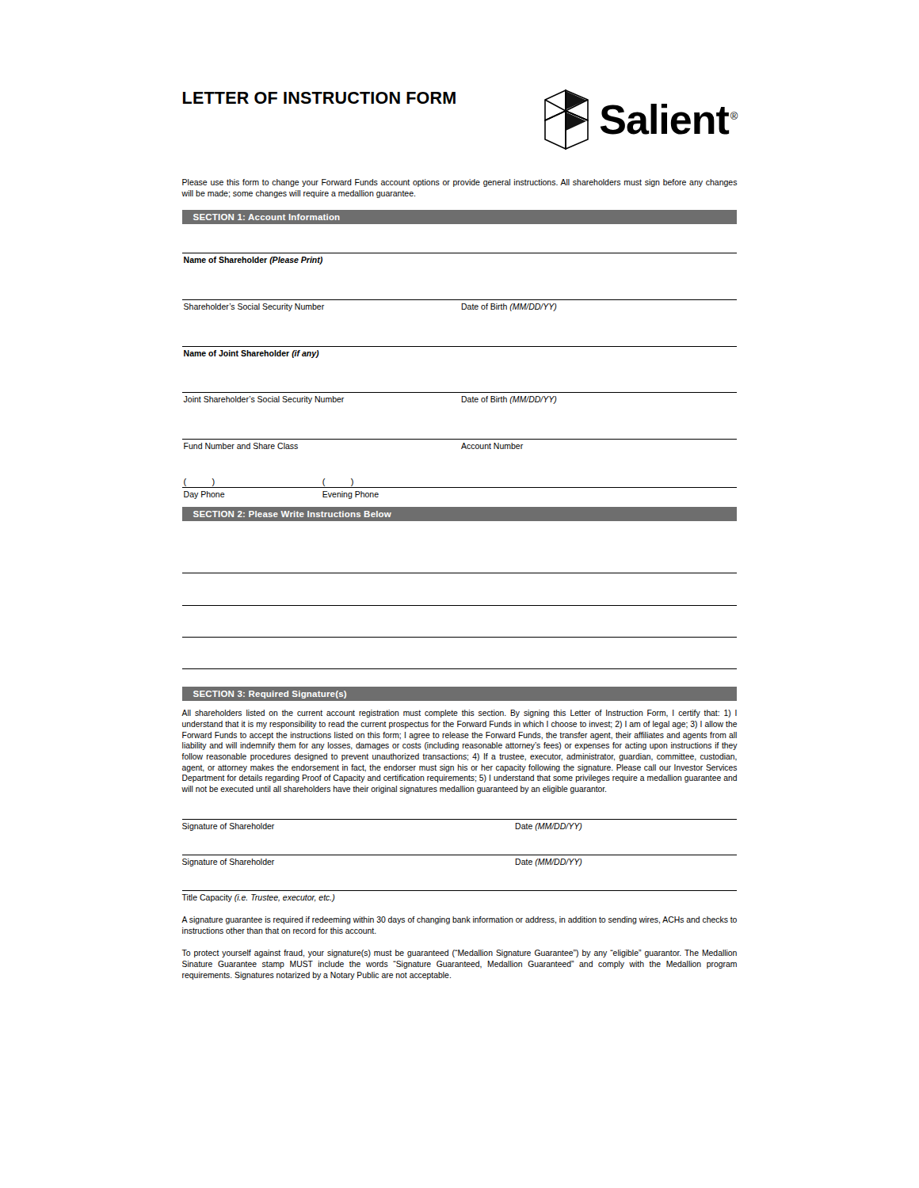Salient®
LETTER OF INSTRUCTION FORM
Please use this form to change your Forward Funds account options or provide general instructions. All shareholders must sign before any changes will be made; some changes will require a medallion guarantee.
SECTION 1: Account Information
Name of Shareholder (Please Print)
Shareholder’s Social Security Number
Date of Birth (MM/DD/YY)
Name of Joint Shareholder (if any)
Joint Shareholder’s Social Security Number
Date of Birth (MM/DD/YY)
Fund Number and Share Class
Account Number
()
()
Day Phone
Evening Phone
SECTION 2: Please Write Instructions Below
SECTION 3: Required Signature(s)
All shareholders listed on the current account registration must complete this section. By signing this Letter of Instruction Form, I certify that: 1) I understand that it is my responsibility to read the current prospectus for the Forward Funds in which I choose to invest; 2) I am of legal age; 3) I allow the Forward Funds to accept the instructions listed on this form; I agree to release the Forward Funds, the transfer agent, their affiliates and agents from all liability and will indemnify them for any losses, damages or costs (including reasonable attorney’s fees) or expenses for acting upon instructions if they follow reasonable procedures designed to prevent unauthorized transactions; 4) If a trustee, executor, administrator, guardian, committee, custodian, agent, or attorney makes the endorsement in fact, the endorser must sign his or her capacity following the signature. Please call our Investor Services Department for details regarding Proof of Capacity and certification requirements; 5) I understand that some privileges require a medallion guarantee and will not be executed until all shareholders have their original signatures medallion guaranteed by an eligible guarantor.
Signature of Shareholder
Date (MM/DD/YY)
Signature of Shareholder
Date (MM/DD/YY)
Title Capacity (i.e. Trustee, executor, etc.)
A signature guarantee is required if redeeming within 30 days of changing bank information or address, in addition to sending wires, ACHs and checks to instructions other than that on record for this account.
To protect yourself against fraud, your signature(s) must be guaranteed (“Medallion Signature Guarantee”) by any “eligible” guarantor. The Medallion Sinature Guarantee stamp MUST include the words “Signature Guaranteed, Medallion Guaranteed” and comply with the Medallion program requirements. Signatures notarized by a Notary Public are not acceptable.